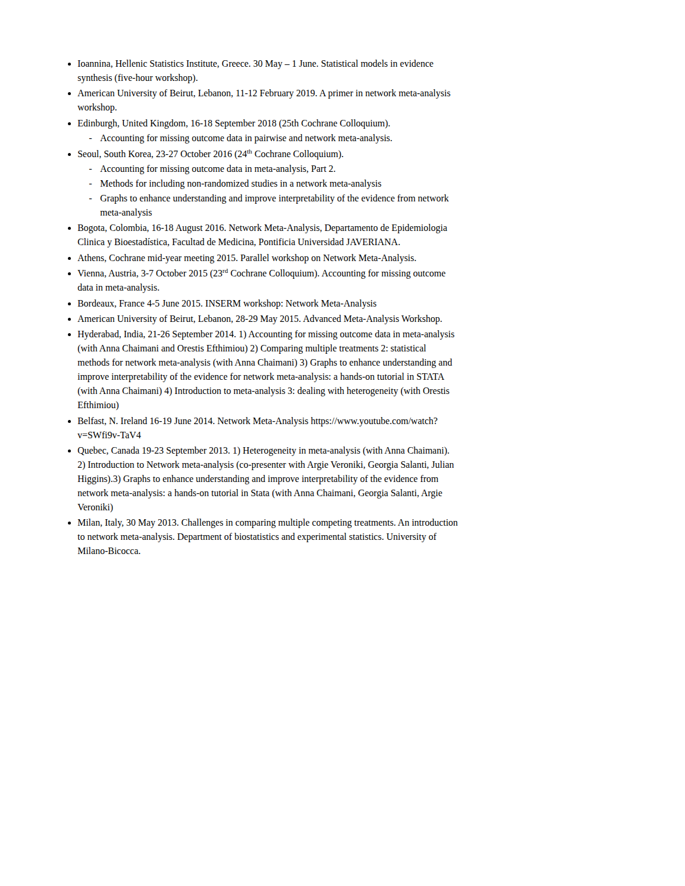Ioannina, Hellenic Statistics Institute, Greece. 30 May – 1 June. Statistical models in evidence synthesis (five-hour workshop).
American University of Beirut, Lebanon, 11-12 February 2019. A primer in network meta-analysis workshop.
Edinburgh, United Kingdom, 16-18 September 2018 (25th Cochrane Colloquium).
Accounting for missing outcome data in pairwise and network meta-analysis.
Seoul, South Korea, 23-27 October 2016 (24th Cochrane Colloquium).
Accounting for missing outcome data in meta-analysis, Part 2.
Methods for including non-randomized studies in a network meta-analysis
Graphs to enhance understanding and improve interpretability of the evidence from network meta-analysis
Bogota, Colombia, 16-18 August 2016. Network Meta-Analysis, Departamento de Epidemiologia Clinica y Bioestadística, Facultad de Medicina, Pontificia Universidad JAVERIANA.
Athens, Cochrane mid-year meeting 2015. Parallel workshop on Network Meta-Analysis.
Vienna, Austria, 3-7 October 2015 (23rd Cochrane Colloquium). Accounting for missing outcome data in meta-analysis.
Bordeaux, France 4-5 June 2015. INSERM workshop: Network Meta-Analysis
American University of Beirut, Lebanon, 28-29 May 2015. Advanced Meta-Analysis Workshop.
Hyderabad, India, 21-26 September 2014. 1) Accounting for missing outcome data in meta-analysis (with Anna Chaimani and Orestis Efthimiou) 2) Comparing multiple treatments 2: statistical methods for network meta-analysis (with Anna Chaimani) 3) Graphs to enhance understanding and improve interpretability of the evidence for network meta-analysis: a hands-on tutorial in STATA (with Anna Chaimani) 4) Introduction to meta-analysis 3: dealing with heterogeneity (with Orestis Efthimiou)
Belfast, N. Ireland 16-19 June 2014. Network Meta-Analysis https://www.youtube.com/watch?v=SWfi9v-TaV4
Quebec, Canada 19-23 September 2013. 1) Heterogeneity in meta-analysis (with Anna Chaimani). 2) Introduction to Network meta-analysis (co-presenter with Argie Veroniki, Georgia Salanti, Julian Higgins).3) Graphs to enhance understanding and improve interpretability of the evidence from network meta-analysis: a hands-on tutorial in Stata (with Anna Chaimani, Georgia Salanti, Argie Veroniki)
Milan, Italy, 30 May 2013. Challenges in comparing multiple competing treatments. An introduction to network meta-analysis. Department of biostatistics and experimental statistics. University of Milano-Bicocca.